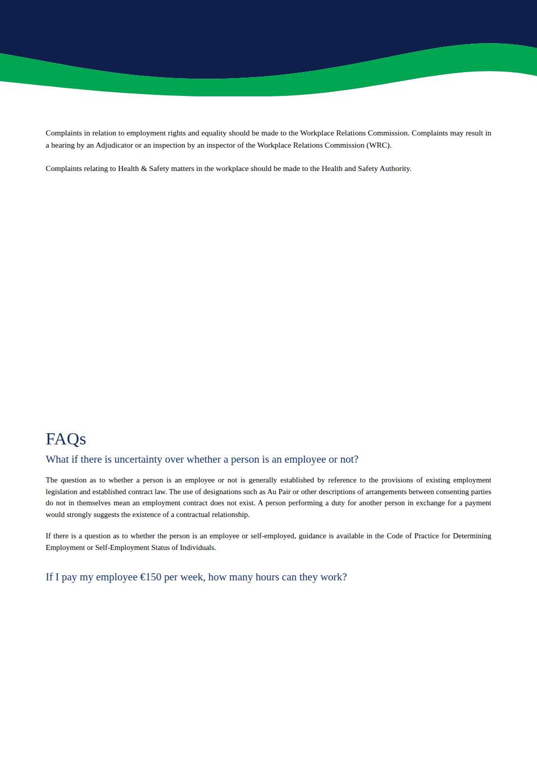Complaints in relation to employment rights and equality should be made to the Workplace Relations Commission. Complaints may result in a hearing by an Adjudicator or an inspection by an inspector of the Workplace Relations Commission (WRC).
Complaints relating to Health & Safety matters in the workplace should be made to the Health and Safety Authority.
FAQs
What if there is uncertainty over whether a person is an employee or not?
The question as to whether a person is an employee or not is generally established by reference to the provisions of existing employment legislation and established contract law. The use of designations such as Au Pair or other descriptions of arrangements between consenting parties do not in themselves mean an employment contract does not exist. A person performing a duty for another person in exchange for a payment would strongly suggests the existence of a contractual relationship.
If there is a question as to whether the person is an employee or self-employed, guidance is available in the Code of Practice for Determining Employment or Self-Employment Status of Individuals.
If I pay my employee €150 per week, how many hours can they work?